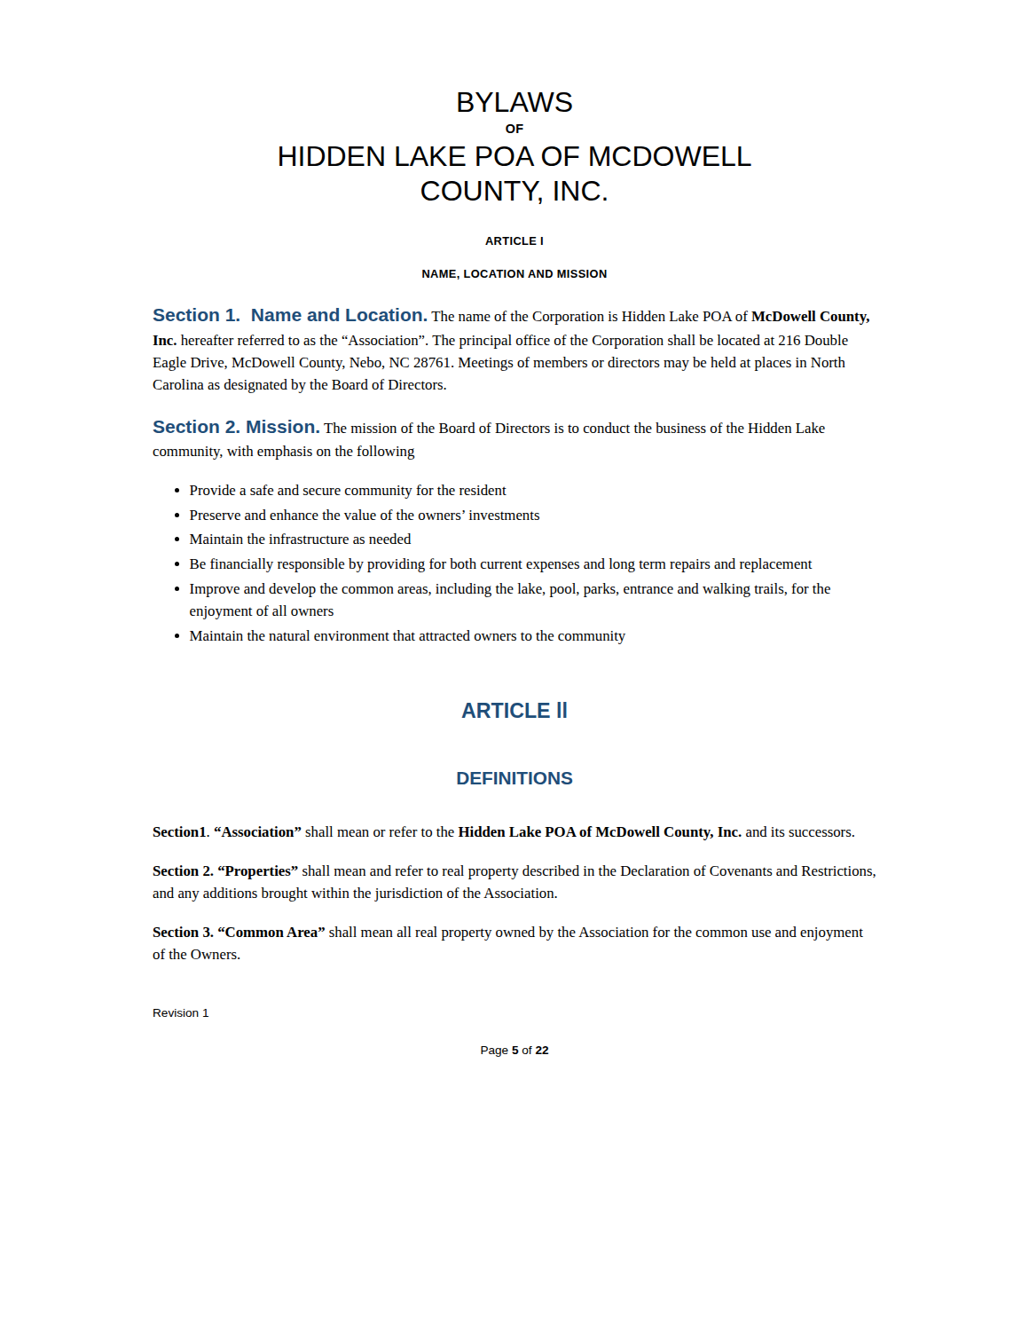BYLAWSOFHIDDEN LAKE POA OF MCDOWELL
COUNTY, INC.
ARTICLE I
NAME, LOCATION AND MISSION
Section 1. Name and Location. The name of the Corporation is Hidden Lake POA of McDowell County, Inc. hereafter referred to as the “Association”. The principal office of the Corporation shall be located at 216 Double Eagle Drive, McDowell County, Nebo, NC 28761. Meetings of members or directors may be held at places in North Carolina as designated by the Board of Directors.
Section 2. Mission. The mission of the Board of Directors is to conduct the business of the Hidden Lake community, with emphasis on the following
Provide a safe and secure community for the resident
Preserve and enhance the value of the owners’ investments
Maintain the infrastructure as needed
Be financially responsible by providing for both current expenses and long term repairs and replacement
Improve and develop the common areas, including the lake, pool, parks, entrance and walking trails, for the enjoyment of all owners
Maintain the natural environment that attracted owners to the community
ARTICLE ll
DEFINITIONS
Section1. “Association” shall mean or refer to the Hidden Lake POA of McDowell County, Inc. and its successors.
Section 2. “Properties” shall mean and refer to real property described in the Declaration of Covenants and Restrictions, and any additions brought within the jurisdiction of the Association.
Section 3. “Common Area” shall mean all real property owned by the Association for the common use and enjoyment of the Owners.
Revision 1
Page 5 of 22